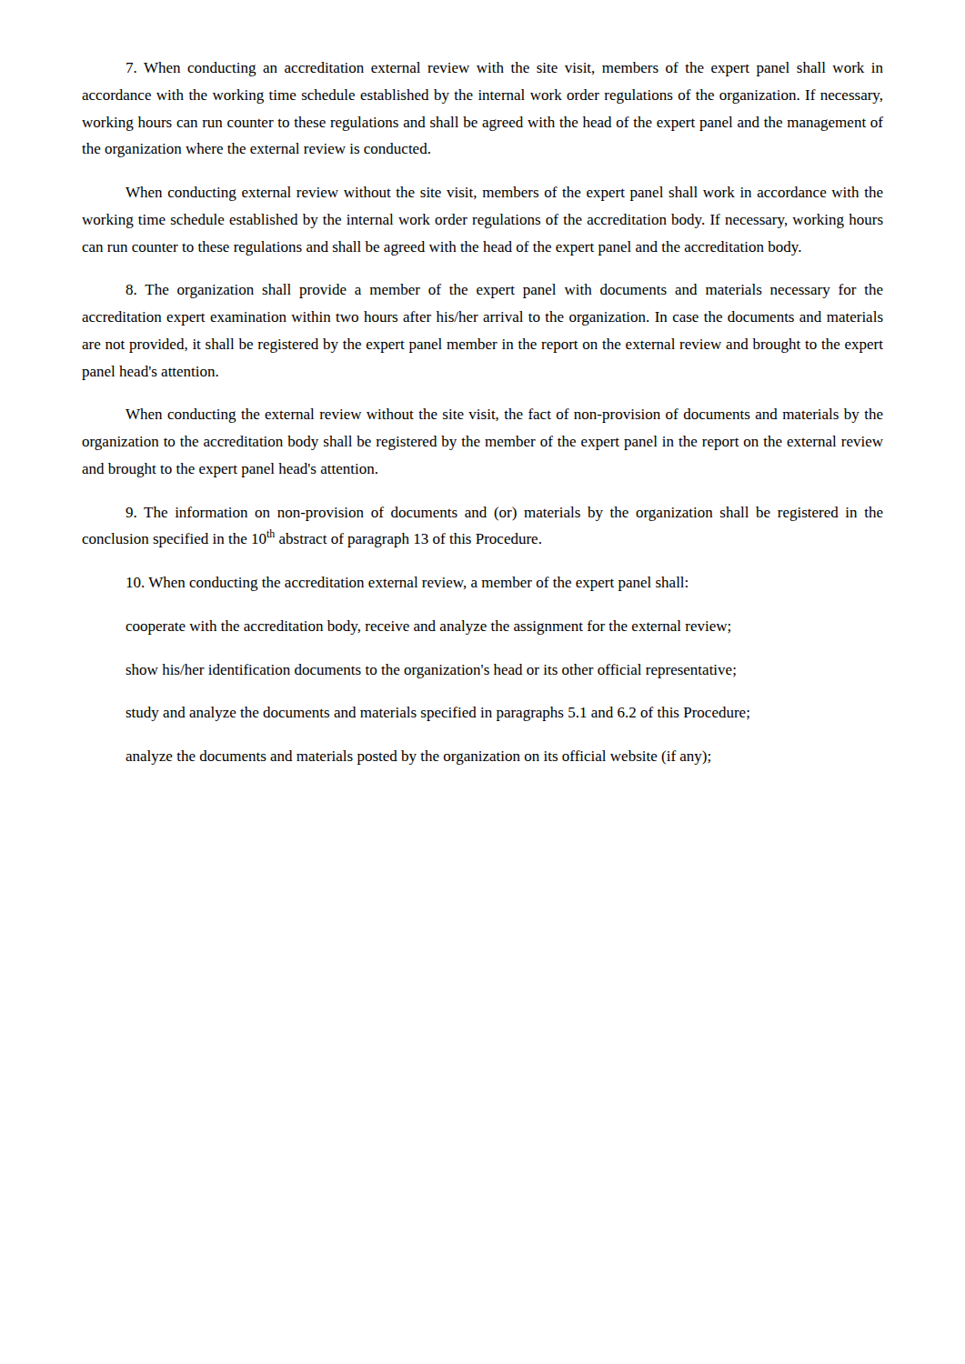7. When conducting an accreditation external review with the site visit, members of the expert panel shall work in accordance with the working time schedule established by the internal work order regulations of the organization. If necessary, working hours can run counter to these regulations and shall be agreed with the head of the expert panel and the management of the organization where the external review is conducted.
When conducting external review without the site visit, members of the expert panel shall work in accordance with the working time schedule established by the internal work order regulations of the accreditation body. If necessary, working hours can run counter to these regulations and shall be agreed with the head of the expert panel and the accreditation body.
8. The organization shall provide a member of the expert panel with documents and materials necessary for the accreditation expert examination within two hours after his/her arrival to the organization. In case the documents and materials are not provided, it shall be registered by the expert panel member in the report on the external review and brought to the expert panel head's attention.
When conducting the external review without the site visit, the fact of non-provision of documents and materials by the organization to the accreditation body shall be registered by the member of the expert panel in the report on the external review and brought to the expert panel head's attention.
9. The information on non-provision of documents and (or) materials by the organization shall be registered in the conclusion specified in the 10th abstract of paragraph 13 of this Procedure.
10. When conducting the accreditation external review, a member of the expert panel shall:
cooperate with the accreditation body, receive and analyze the assignment for the external review;
show his/her identification documents to the organization's head or its other official representative;
study and analyze the documents and materials specified in paragraphs 5.1 and 6.2 of this Procedure;
analyze the documents and materials posted by the organization on its official website (if any);